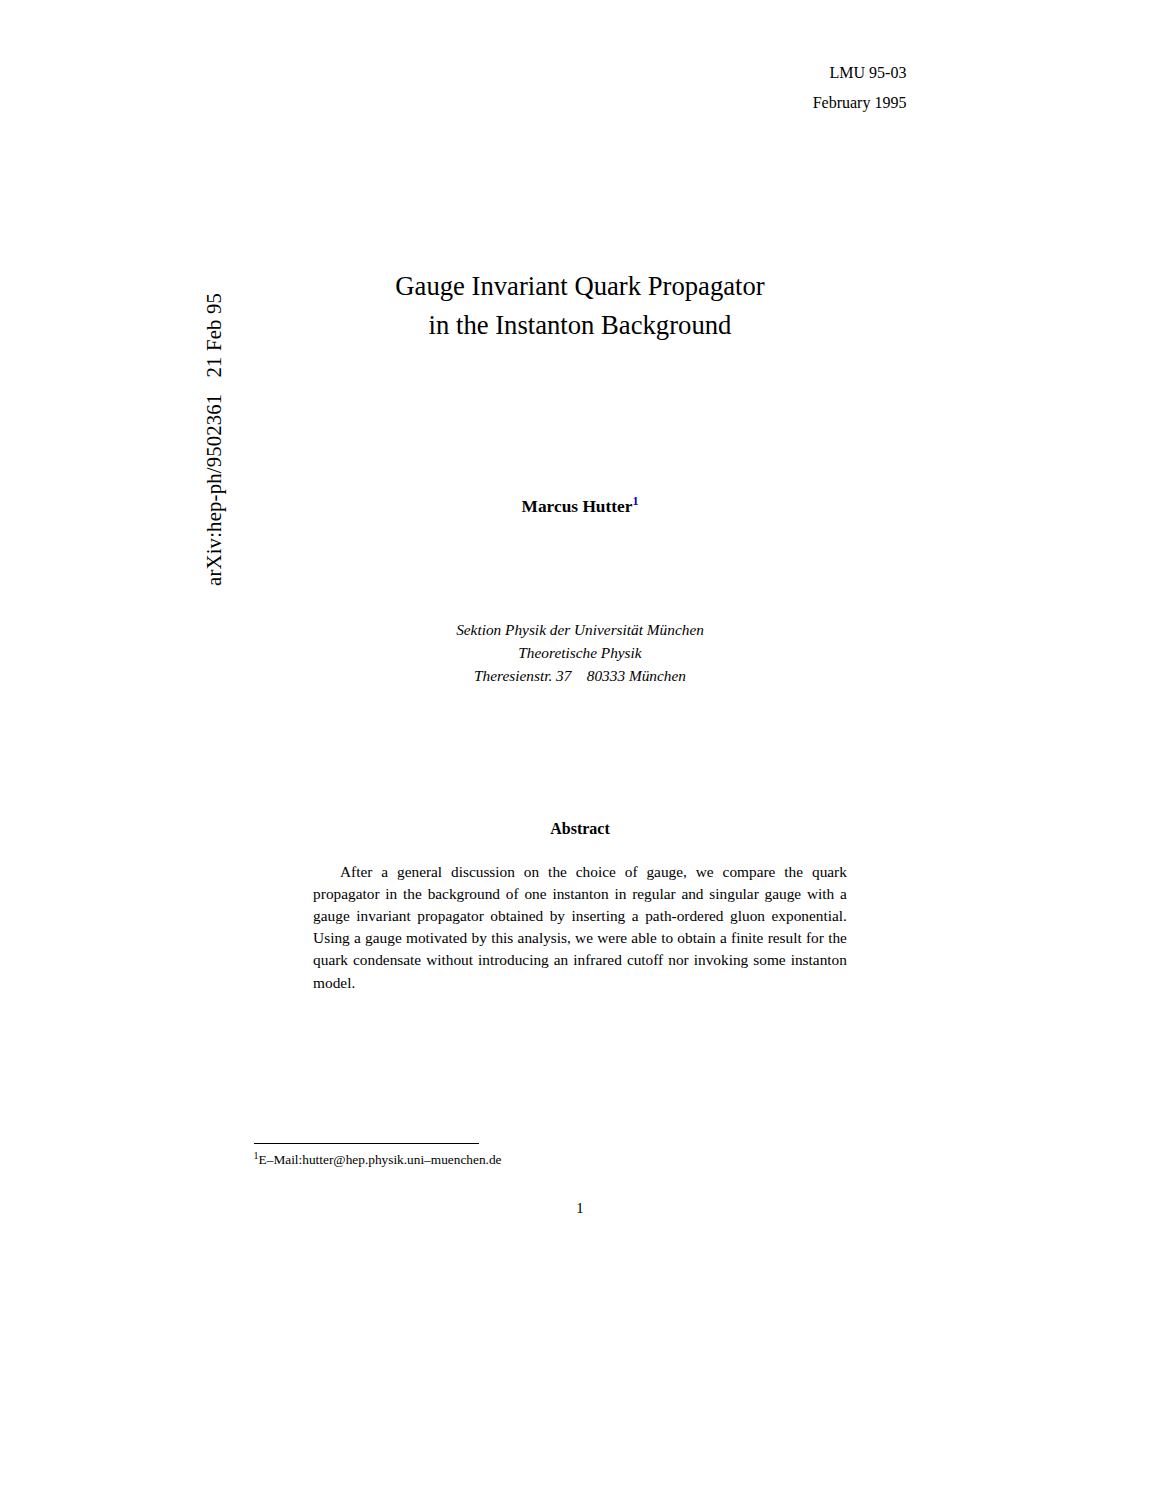arXiv:hep-ph/9502361 21 Feb 95
LMU 95-03
February 1995
Gauge Invariant Quark Propagator
in the Instanton Background
Marcus Hutter1
Sektion Physik der Universität München
Theoretische Physik
Theresienstr. 37 80333 München
Abstract
After a general discussion on the choice of gauge, we compare the quark propagator in the background of one instanton in regular and singular gauge with a gauge invariant propagator obtained by inserting a path-ordered gluon exponential. Using a gauge motivated by this analysis, we were able to obtain a finite result for the quark condensate without introducing an infrared cutoff nor invoking some instanton model.
1E–Mail:hutter@hep.physik.uni–muenchen.de
1